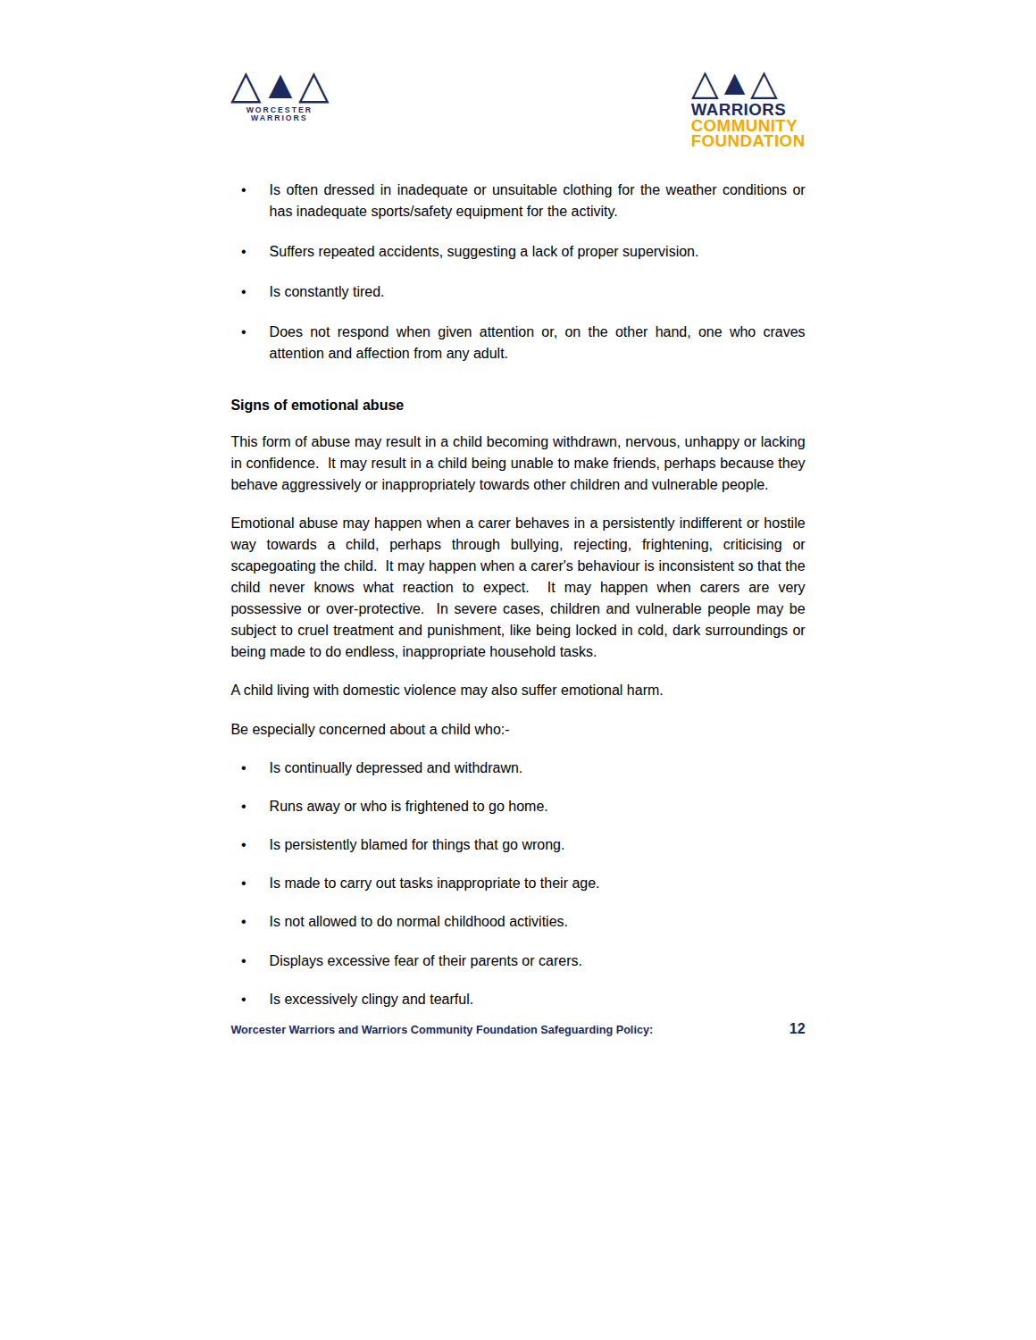△▲△
WORCESTER
WARRIORS
△▲△
WARRIORS
COMMUNITY
FOUNDATION
Is often dressed in inadequate or unsuitable clothing for the weather conditions or has inadequate sports/safety equipment for the activity.
Suffers repeated accidents, suggesting a lack of proper supervision.
Is constantly tired.
Does not respond when given attention or, on the other hand, one who craves attention and affection from any adult.
Signs of emotional abuse
This form of abuse may result in a child becoming withdrawn, nervous, unhappy or lacking in confidence. It may result in a child being unable to make friends, perhaps because they behave aggressively or inappropriately towards other children and vulnerable people.
Emotional abuse may happen when a carer behaves in a persistently indifferent or hostile way towards a child, perhaps through bullying, rejecting, frightening, criticising or scapegoating the child. It may happen when a carer's behaviour is inconsistent so that the child never knows what reaction to expect. It may happen when carers are very possessive or over-protective. In severe cases, children and vulnerable people may be subject to cruel treatment and punishment, like being locked in cold, dark surroundings or being made to do endless, inappropriate household tasks.
A child living with domestic violence may also suffer emotional harm.
Be especially concerned about a child who:-
Is continually depressed and withdrawn.
Runs away or who is frightened to go home.
Is persistently blamed for things that go wrong.
Is made to carry out tasks inappropriate to their age.
Is not allowed to do normal childhood activities.
Displays excessive fear of their parents or carers.
Is excessively clingy and tearful.
Worcester Warriors and Warriors Community Foundation Safeguarding Policy:
12